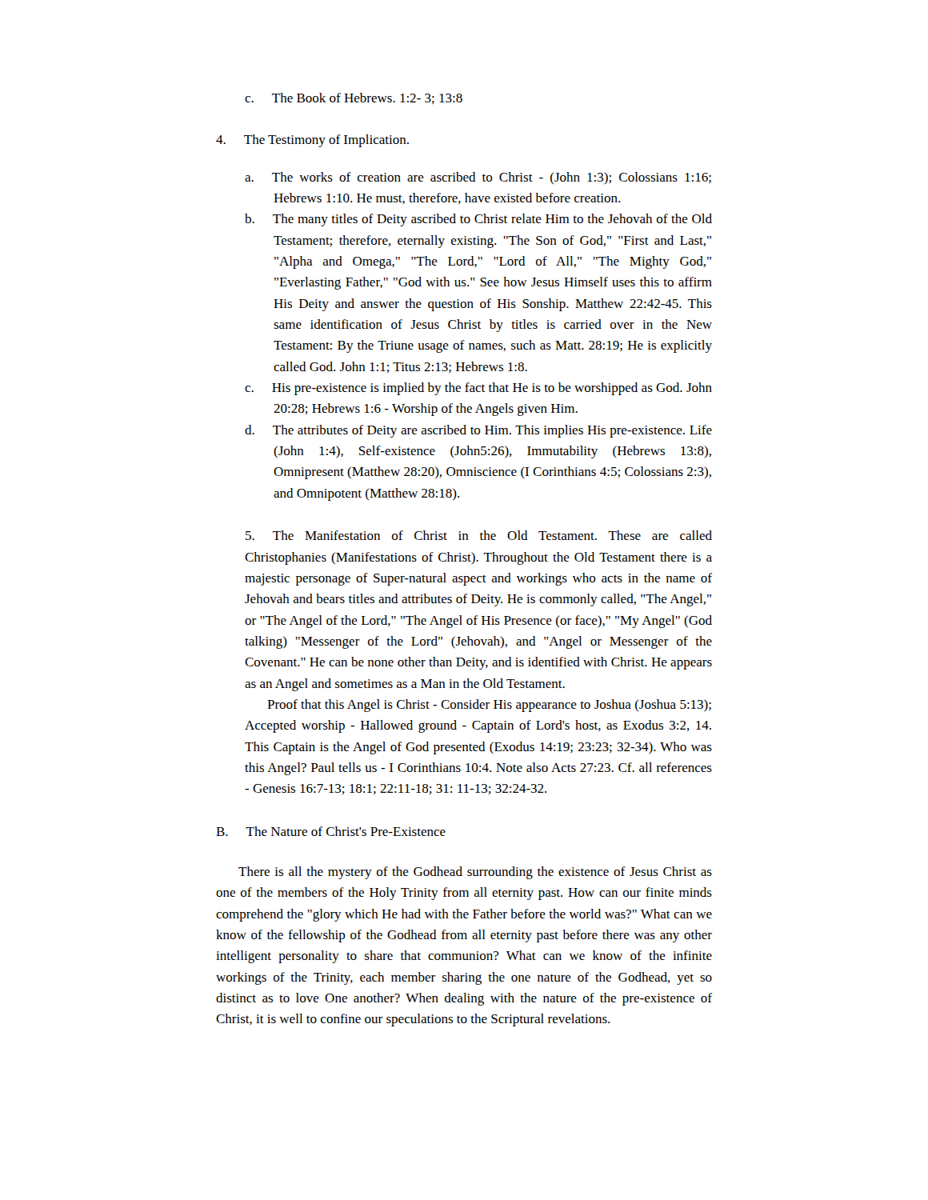c. The Book of Hebrews. 1:2- 3; 13:8
4. The Testimony of Implication.
a. The works of creation are ascribed to Christ - (John 1:3); Colossians 1:16; Hebrews 1:10. He must, therefore, have existed before creation.
b. The many titles of Deity ascribed to Christ relate Him to the Jehovah of the Old Testament; therefore, eternally existing. "The Son of God," "First and Last," "Alpha and Omega," "The Lord," "Lord of All," "The Mighty God," "Everlasting Father," "God with us." See how Jesus Himself uses this to affirm His Deity and answer the question of His Sonship. Matthew 22:42-45. This same identification of Jesus Christ by titles is carried over in the New Testament: By the Triune usage of names, such as Matt. 28:19; He is explicitly called God. John 1:1; Titus 2:13; Hebrews 1:8.
c. His pre-existence is implied by the fact that He is to be worshipped as God. John 20:28; Hebrews 1:6 - Worship of the Angels given Him.
d. The attributes of Deity are ascribed to Him. This implies His pre-existence. Life (John 1:4), Self-existence (John5:26), Immutability (Hebrews 13:8), Omnipresent (Matthew 28:20), Omniscience (I Corinthians 4:5; Colossians 2:3), and Omnipotent (Matthew 28:18).
5. The Manifestation of Christ in the Old Testament. These are called Christophanies (Manifestations of Christ). Throughout the Old Testament there is a majestic personage of Super-natural aspect and workings who acts in the name of Jehovah and bears titles and attributes of Deity. He is commonly called, "The Angel," or "The Angel of the Lord," "The Angel of His Presence (or face)," "My Angel" (God talking) "Messenger of the Lord" (Jehovah), and "Angel or Messenger of the Covenant." He can be none other than Deity, and is identified with Christ. He appears as an Angel and sometimes as a Man in the Old Testament.
Proof that this Angel is Christ - Consider His appearance to Joshua (Joshua 5:13); Accepted worship - Hallowed ground - Captain of Lord's host, as Exodus 3:2, 14. This Captain is the Angel of God presented (Exodus 14:19; 23:23; 32-34). Who was this Angel? Paul tells us - I Corinthians 10:4. Note also Acts 27:23. Cf. all references - Genesis 16:7-13; 18:1; 22:11-18; 31: 11-13; 32:24-32.
B. The Nature of Christ's Pre-Existence
There is all the mystery of the Godhead surrounding the existence of Jesus Christ as one of the members of the Holy Trinity from all eternity past. How can our finite minds comprehend the "glory which He had with the Father before the world was?" What can we know of the fellowship of the Godhead from all eternity past before there was any other intelligent personality to share that communion? What can we know of the infinite workings of the Trinity, each member sharing the one nature of the Godhead, yet so distinct as to love One another? When dealing with the nature of the pre-existence of Christ, it is well to confine our speculations to the Scriptural revelations.